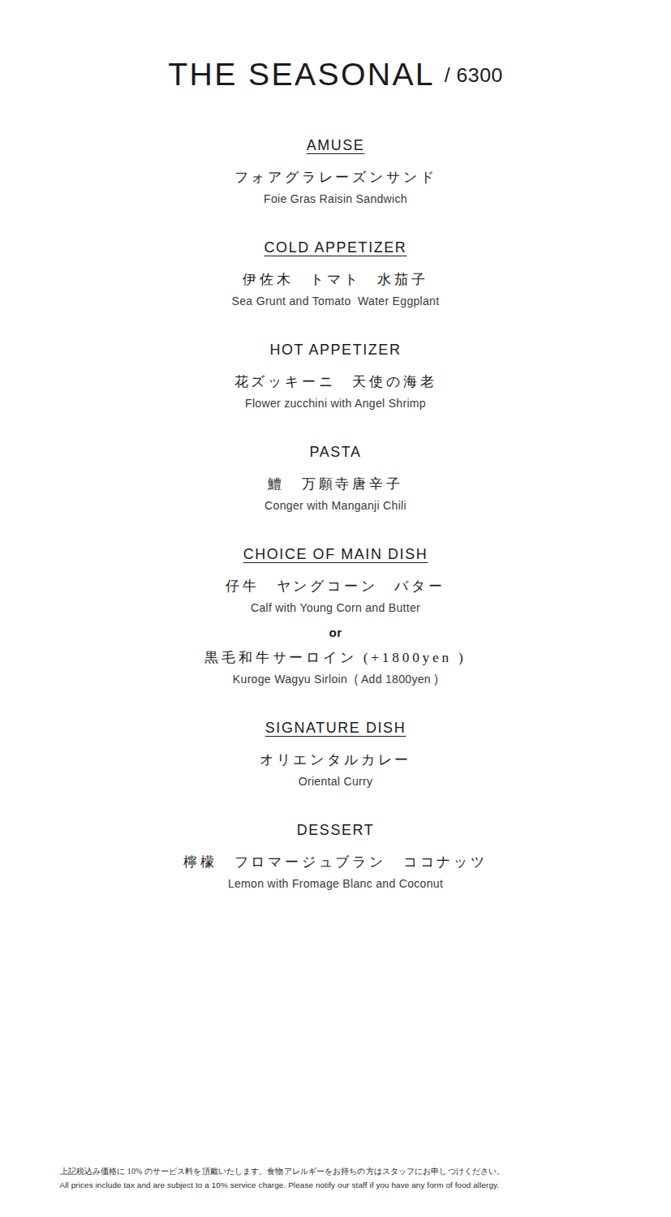THE SEASONAL / 6300
AMUSE
フォアグラレーズンサンド
Foie Gras Raisin Sandwich
COLD APPETIZER
伊佐木　トマト　水茄子
Sea Grunt and Tomato Water Eggplant
HOT APPETIZER
花ズッキーニ　天使の海老
Flower zucchini with Angel Shrimp
PASTA
鱧　万願寺唐辛子
Conger with Manganji Chili
CHOICE OF MAIN DISH
仔牛　ヤングコーン　バター
Calf with Young Corn and Butter
or
黒毛和牛サーロイン (+1800yen )
Kuroge Wagyu Sirloin ( Add 1800yen )
SIGNATURE DISH
オリエンタルカレー
Oriental Curry
DESSERT
檸檬　フロマージュブラン　ココナッツ
Lemon with Fromage Blanc and Coconut
上記税込み価格に 10% のサービス料を頂戴いたします。食物アレルギーをお持ちの方はスタッフにお申しつけください。 All prices include tax and are subject to a 10% service charge. Please notify our staff if you have any form of food allergy.